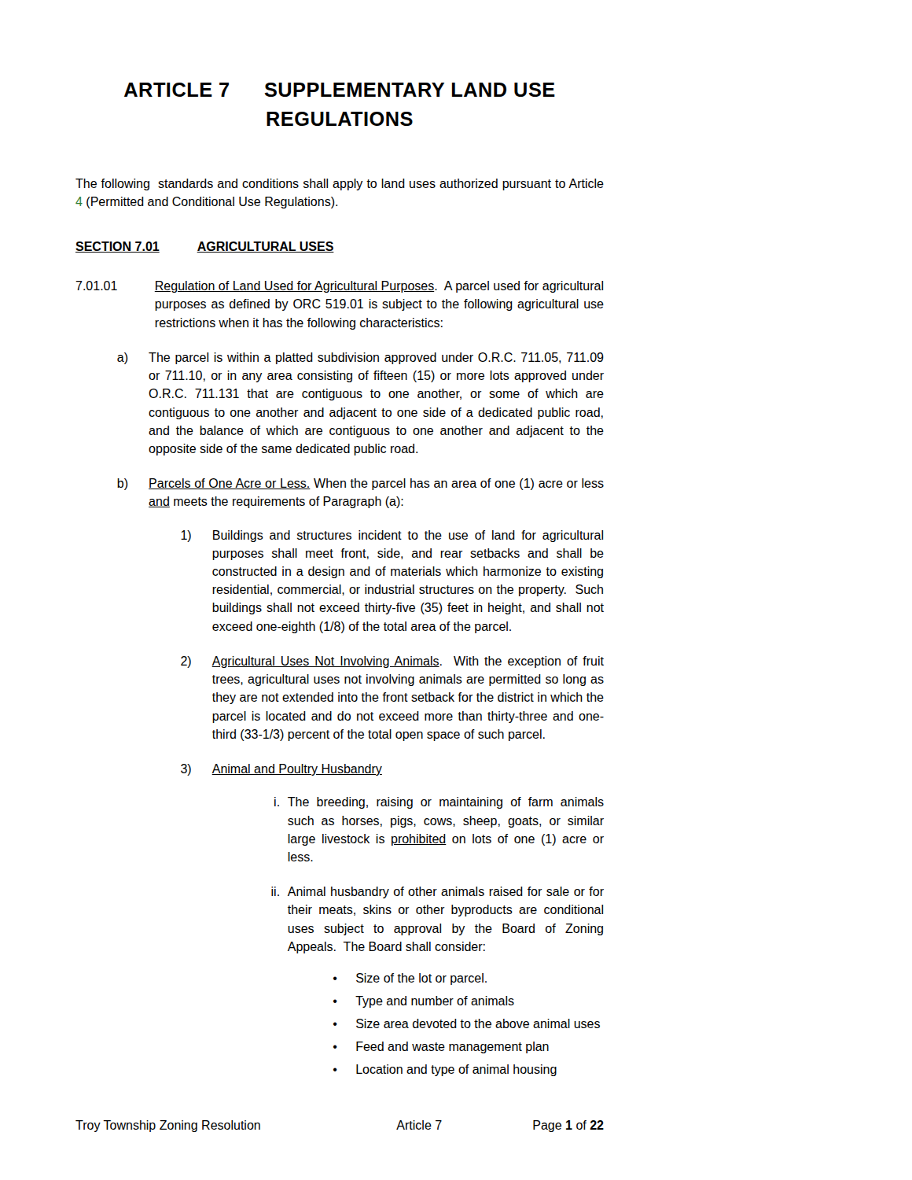ARTICLE 7 SUPPLEMENTARY LAND USE REGULATIONS
The following standards and conditions shall apply to land uses authorized pursuant to Article 4 (Permitted and Conditional Use Regulations).
SECTION 7.01 AGRICULTURAL USES
7.01.01
Regulation of Land Used for Agricultural Purposes. A parcel used for agricultural purposes as defined by ORC 519.01 is subject to the following agricultural use restrictions when it has the following characteristics:
The parcel is within a platted subdivision approved under O.R.C. 711.05, 711.09 or 711.10, or in any area consisting of fifteen (15) or more lots approved under O.R.C. 711.131 that are contiguous to one another, or some of which are contiguous to one another and adjacent to one side of a dedicated public road, and the balance of which are contiguous to one another and adjacent to the opposite side of the same dedicated public road.
Parcels of One Acre or Less. When the parcel has an area of one (1) acre or less and meets the requirements of Paragraph (a):
Buildings and structures incident to the use of land for agricultural purposes shall meet front, side, and rear setbacks and shall be constructed in a design and of materials which harmonize to existing residential, commercial, or industrial structures on the property. Such buildings shall not exceed thirty-five (35) feet in height, and shall not exceed one-eighth (1/8) of the total area of the parcel.
Agricultural Uses Not Involving Animals. With the exception of fruit trees, agricultural uses not involving animals are permitted so long as they are not extended into the front setback for the district in which the parcel is located and do not exceed more than thirty-three and one-third (33-1/3) percent of the total open space of such parcel.
Animal and Poultry Husbandry
The breeding, raising or maintaining of farm animals such as horses, pigs, cows, sheep, goats, or similar large livestock is prohibited on lots of one (1) acre or less.
Animal husbandry of other animals raised for sale or for their meats, skins or other byproducts are conditional uses subject to approval by the Board of Zoning Appeals. The Board shall consider:
Size of the lot or parcel.
Type and number of animals
Size area devoted to the above animal uses
Feed and waste management plan
Location and type of animal housing
Troy Township Zoning Resolution
Article 7
Page 1 of 22